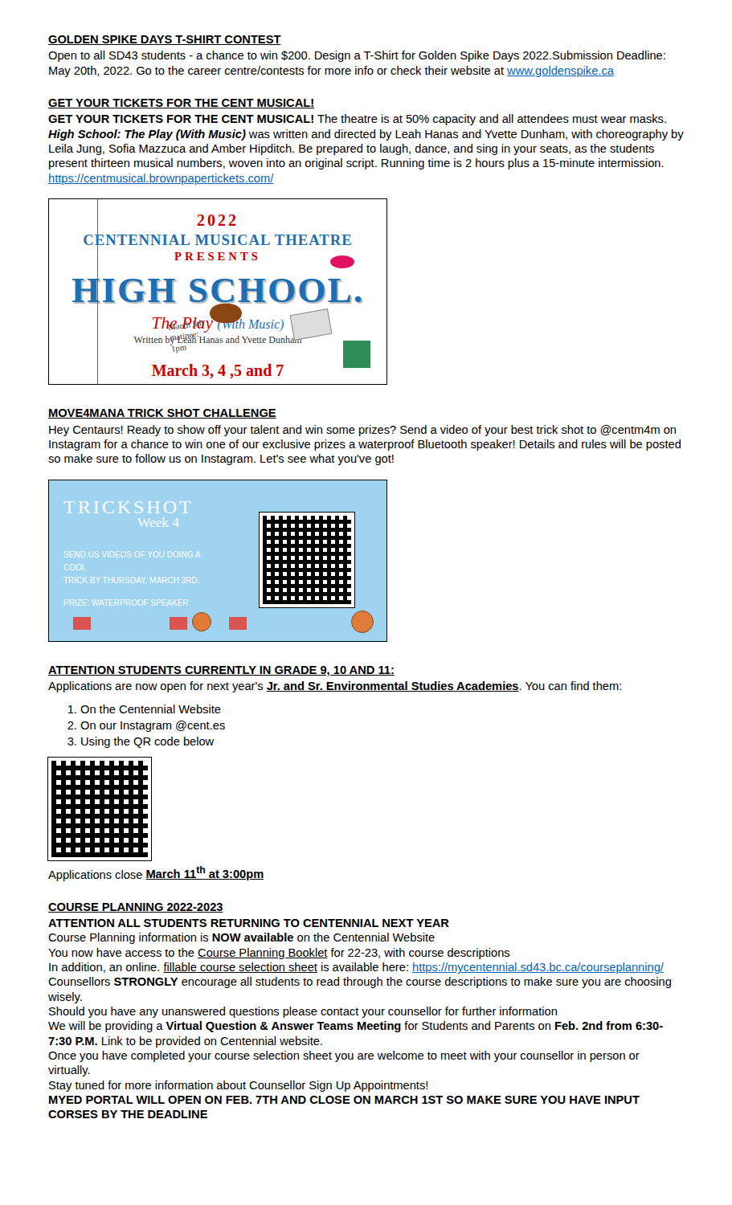GOLDEN SPIKE DAYS T-SHIRT CONTEST
Open to all SD43 students - a chance to win $200. Design a T-Shirt for Golden Spike Days 2022.Submission Deadline: May 20th, 2022. Go to the career centre/contests for more info or check their website at www.goldenspike.ca
GET YOUR TICKETS FOR THE CENT MUSICAL!
GET YOUR TICKETS FOR THE CENT MUSICAL! The theatre is at 50% capacity and all attendees must wear masks.
High School: The Play (With Music) was written and directed by Leah Hanas and Yvette Dunham, with choreography by Leila Jung, Sofia Mazzuca and Amber Hipditch. Be prepared to laugh, dance, and sing in your seats, as the students present thirteen musical numbers, woven into an original script. Running time is 2 hours plus a 15-minute intermission.
https://centmusical.brownpapertickets.com/
2022
CENTENNIAL MUSICAL THEATRE
PRESENTS
HIGH SCHOOL.
The Play (With Music)
Written by Leah Hanas and Yvette Dunham
March 5th
matinee:
1pm
March 3, 4 ,5 and 7
Doors Open: 7pm
Show: 7:30
MOVE4MANA TRICK SHOT CHALLENGE
Hey Centaurs! Ready to show off your talent and win some prizes? Send a video of your best trick shot to @centm4m on Instagram for a chance to win one of our exclusive prizes a waterproof Bluetooth speaker! Details and rules will be posted so make sure to follow us on Instagram. Let's see what you've got!
TRICKSHOT
Week 4
SEND US VIDEOS OF YOU DOING A COOL
TRICK BY THURSDAY, MARCH 3RD.
PRIZE: WATERPROOF SPEAKER
ATTENTION STUDENTS CURRENTLY IN GRADE 9, 10 AND 11:
Applications are now open for next year's Jr. and Sr. Environmental Studies Academies. You can find them:
On the Centennial Website
On our Instagram @cent.es
Using the QR code below
Applications close March 11th at 3:00pm
COURSE PLANNING 2022-2023
ATTENTION ALL STUDENTS RETURNING TO CENTENNIAL NEXT YEAR
Course Planning information is NOW available on the Centennial Website
You now have access to the Course Planning Booklet for 22-23, with course descriptions
In addition, an online. fillable course selection sheet is available here: https://mycentennial.sd43.bc.ca/courseplanning/
Counsellors STRONGLY encourage all students to read through the course descriptions to make sure you are choosing wisely.
Should you have any unanswered questions please contact your counsellor for further information
We will be providing a Virtual Question & Answer Teams Meeting for Students and Parents on Feb. 2nd from 6:30-7:30 P.M. Link to be provided on Centennial website.
Once you have completed your course selection sheet you are welcome to meet with your counsellor in person or virtually.
Stay tuned for more information about Counsellor Sign Up Appointments!
MYED PORTAL WILL OPEN ON FEB. 7TH AND CLOSE ON MARCH 1ST SO MAKE SURE YOU HAVE INPUT CORSES BY THE DEADLINE